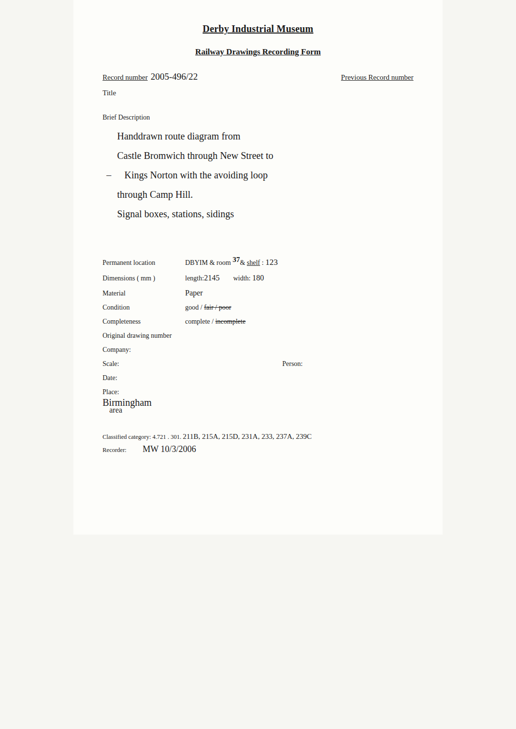Derby Industrial Museum
Railway Drawings Recording Form
Record number 2005-496/22 Previous Record number
Title
Brief Description
Handdrawn route diagram from
Castle Bromwich through New Street to
– Kings Norton with the avoiding loop
through Camp Hill.
Signal boxes, stations, sidings
Permanent location DBYIM & room 37& shelf : 123
Dimensions ( mm ) length:2145 width: 180
Material Paper
Condition good / fair / poor
Completeness complete / incomplete
Original drawing number
Company:
Scale: Person:
Date:
Place:
Birmingham area
Classified category: 4.721 . 301. 211B, 215A, 215D, 231A, 233, 237A, 239C
Recorder: MW 10/3/2006